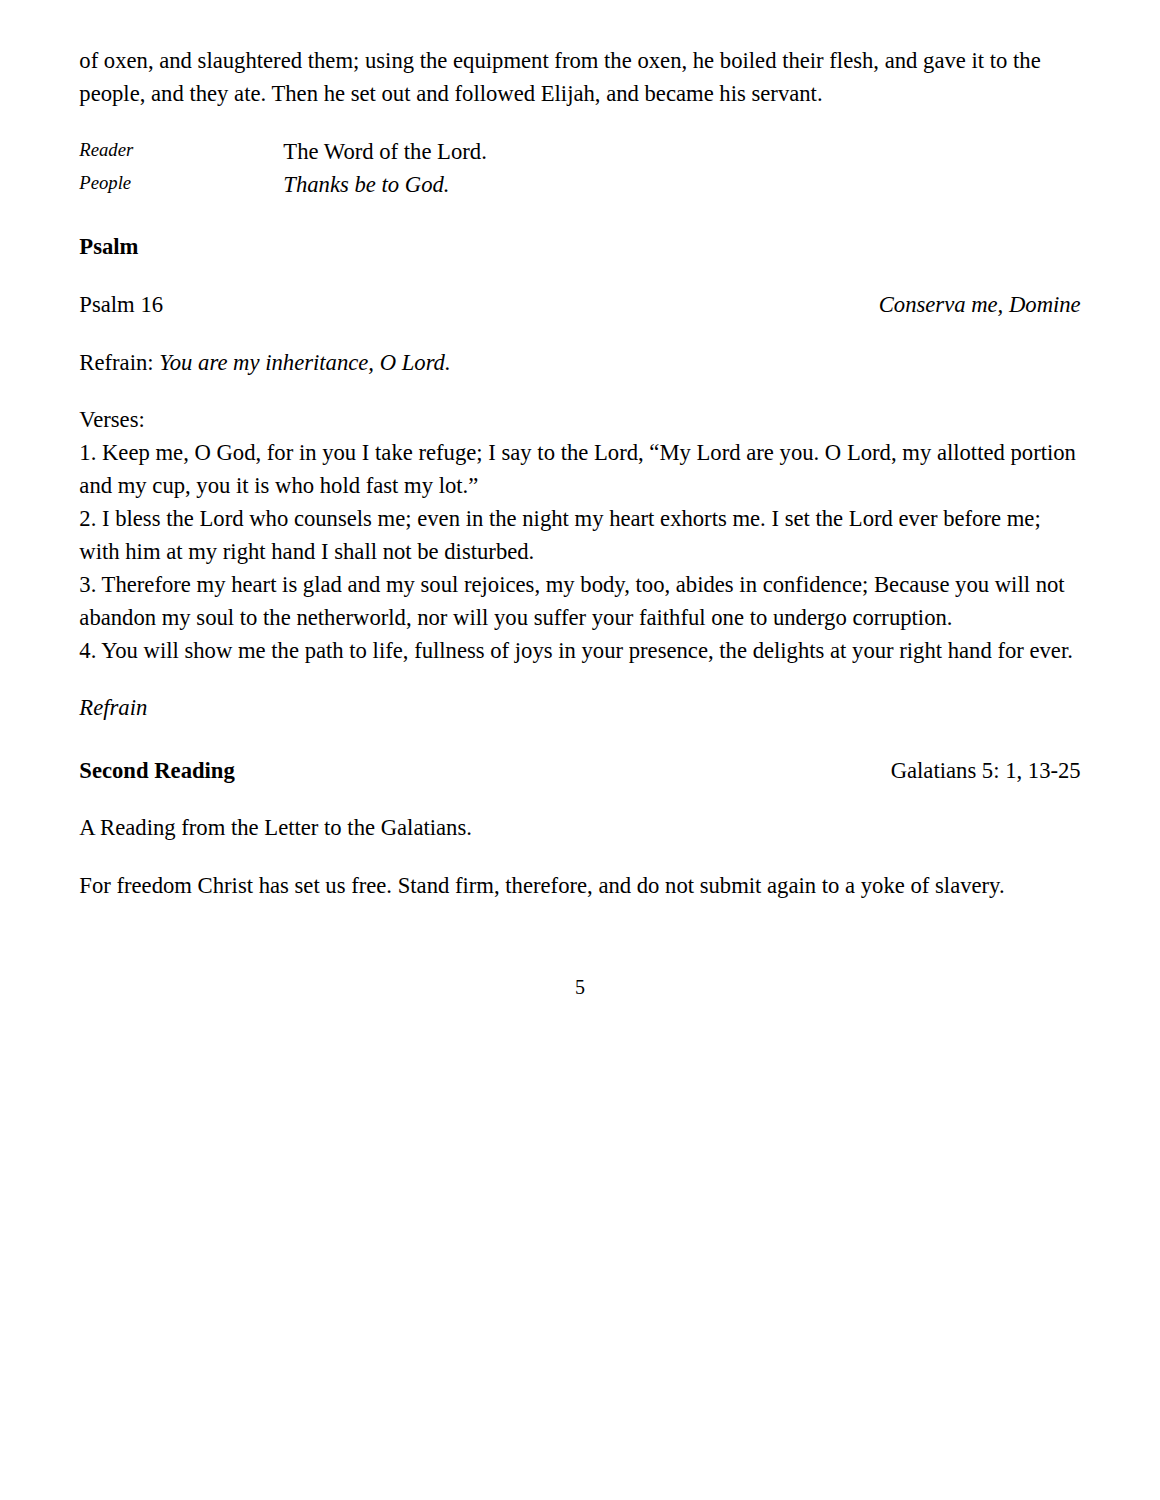of oxen, and slaughtered them; using the equipment from the oxen, he boiled their flesh, and gave it to the people, and they ate. Then he set out and followed Elijah, and became his servant.
Reader
The Word of the Lord.
People
Thanks be to God.
Psalm
Psalm 16 Conserva me, Domine
Refrain: You are my inheritance, O Lord.
Verses:
1. Keep me, O God, for in you I take refuge; I say to the Lord, “My Lord are you. O Lord, my allotted portion and my cup, you it is who hold fast my lot.”
2. I bless the Lord who counsels me; even in the night my heart exhorts me. I set the Lord ever before me; with him at my right hand I shall not be disturbed.
3. Therefore my heart is glad and my soul rejoices, my body, too, abides in confidence; Because you will not abandon my soul to the netherworld, nor will you suffer your faithful one to undergo corruption.
4. You will show me the path to life, fullness of joys in your presence, the delights at your right hand for ever.
Refrain
Second Reading Galatians 5: 1, 13-25
A Reading from the Letter to the Galatians.
For freedom Christ has set us free. Stand firm, therefore, and do not submit again to a yoke of slavery.
5